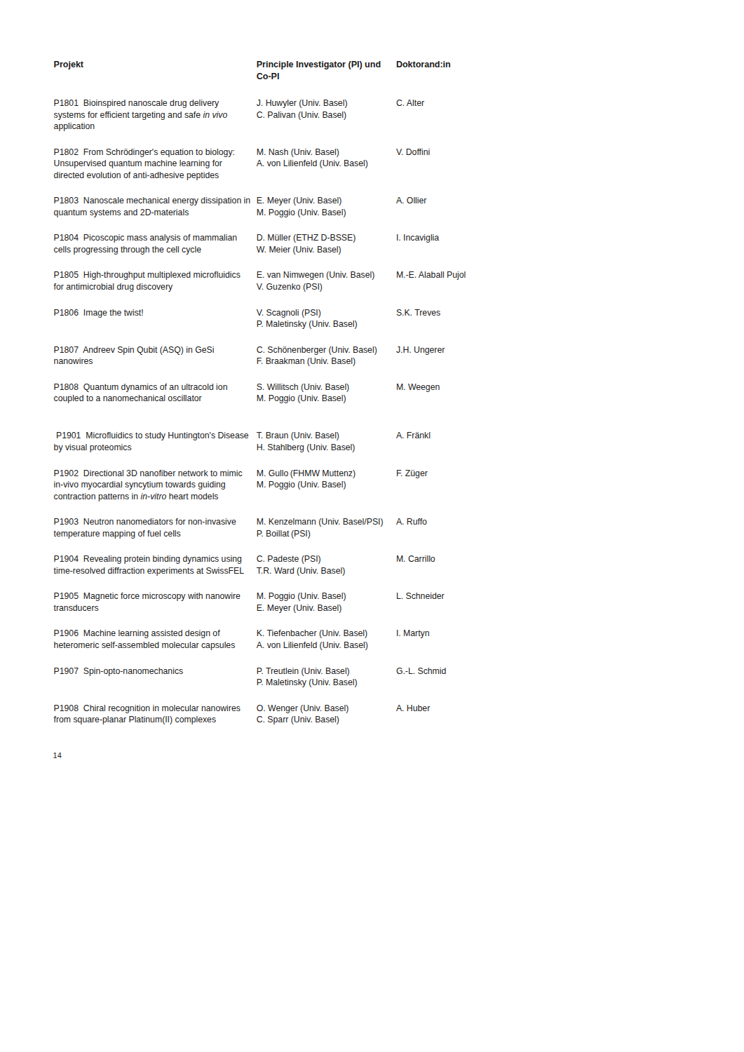| Projekt | Principle Investigator (PI) und Co-PI | Doktorand:in |
| --- | --- | --- |
| P1801 Bioinspired nanoscale drug delivery systems for efficient targeting and safe in vivo application | J. Huwyler (Univ. Basel) C. Palivan (Univ. Basel) | C. Alter |
| P1802 From Schrödinger's equation to biology: Unsupervised quantum machine learning for directed evolution of anti-adhesive peptides | M. Nash (Univ. Basel) A. von Lilienfeld (Univ. Basel) | V. Doffini |
| P1803 Nanoscale mechanical energy dissipation in quantum systems and 2D-materials | E. Meyer (Univ. Basel) M. Poggio (Univ. Basel) | A. Ollier |
| P1804 Picoscopic mass analysis of mammalian cells progressing through the cell cycle | D. Müller (ETHZ D-BSSE) W. Meier (Univ. Basel) | I. Incaviglia |
| P1805 High-throughput multiplexed microfluidics for antimicrobial drug discovery | E. van Nimwegen (Univ. Basel) V. Guzenko (PSI) | M.-E. Alaball Pujol |
| P1806 Image the twist! | V. Scagnoli (PSI) P. Maletinsky (Univ. Basel) | S.K. Treves |
| P1807 Andreev Spin Qubit (ASQ) in GeSi nanowires | C. Schönenberger (Univ. Basel) F. Braakman (Univ. Basel) | J.H. Ungerer |
| P1808 Quantum dynamics of an ultracold ion coupled to a nanomechanical oscillator | S. Willitsch (Univ. Basel) M. Poggio (Univ. Basel) | M. Weegen |
| P1901 Microfluidics to study Huntington's Disease by visual proteomics | T. Braun (Univ. Basel) H. Stahlberg (Univ. Basel) | A. Fränkl |
| P1902 Directional 3D nanofiber network to mimic in-vivo myocardial syncytium towards guiding contraction patterns in in-vitro heart models | M. Gullo (FHMW Muttenz) M. Poggio (Univ. Basel) | F. Züger |
| P1903 Neutron nanomediators for non-invasive temperature mapping of fuel cells | M. Kenzelmann (Univ. Basel/PSI) P. Boillat (PSI) | A. Ruffo |
| P1904 Revealing protein binding dynamics using time-resolved diffraction experiments at SwissFEL | C. Padeste (PSI) T.R. Ward (Univ. Basel) | M. Carrillo |
| P1905 Magnetic force microscopy with nanowire transducers | M. Poggio (Univ. Basel) E. Meyer (Univ. Basel) | L. Schneider |
| P1906 Machine learning assisted design of heteromeric self-assembled molecular capsules | K. Tiefenbacher (Univ. Basel) A. von Lilienfeld (Univ. Basel) | I. Martyn |
| P1907 Spin-opto-nanomechanics | P. Treutlein (Univ. Basel) P. Maletinsky (Univ. Basel) | G.-L. Schmid |
| P1908 Chiral recognition in molecular nanowires from square-planar Platinum(II) complexes | O. Wenger (Univ. Basel) C. Sparr (Univ. Basel) | A. Huber |
14